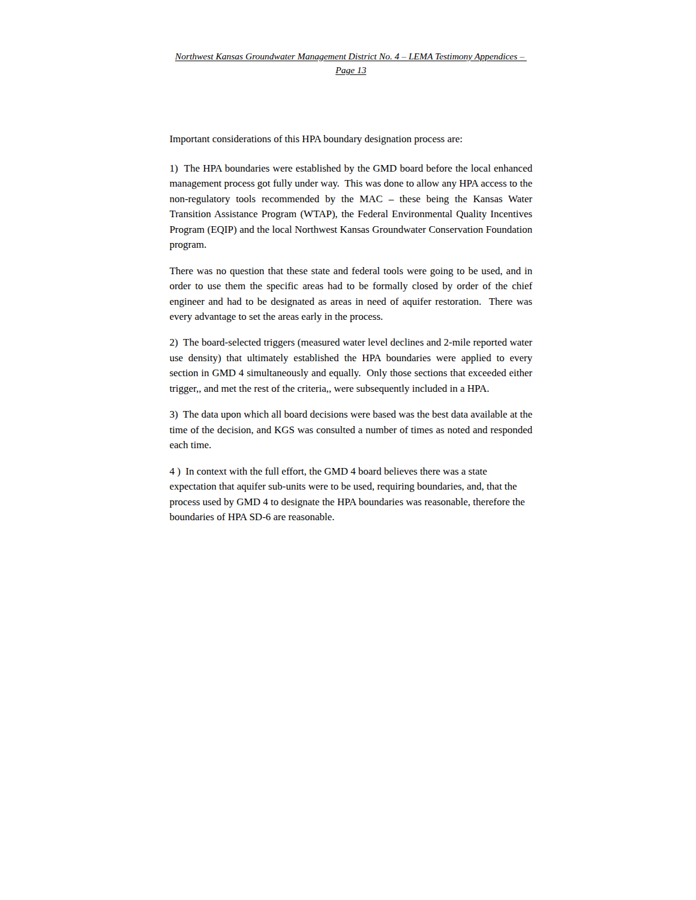Northwest Kansas Groundwater Management District No. 4 – LEMA Testimony Appendices – Page 13
Important considerations of this HPA boundary designation process are:
1) The HPA boundaries were established by the GMD board before the local enhanced management process got fully under way. This was done to allow any HPA access to the non-regulatory tools recommended by the MAC – these being the Kansas Water Transition Assistance Program (WTAP), the Federal Environmental Quality Incentives Program (EQIP) and the local Northwest Kansas Groundwater Conservation Foundation program.
There was no question that these state and federal tools were going to be used, and in order to use them the specific areas had to be formally closed by order of the chief engineer and had to be designated as areas in need of aquifer restoration. There was every advantage to set the areas early in the process.
2) The board-selected triggers (measured water level declines and 2-mile reported water use density) that ultimately established the HPA boundaries were applied to every section in GMD 4 simultaneously and equally. Only those sections that exceeded either trigger,, and met the rest of the criteria,, were subsequently included in a HPA.
3) The data upon which all board decisions were based was the best data available at the time of the decision, and KGS was consulted a number of times as noted and responded each time.
4 ) In context with the full effort, the GMD 4 board believes there was a state expectation that aquifer sub-units were to be used, requiring boundaries, and, that the process used by GMD 4 to designate the HPA boundaries was reasonable, therefore the boundaries of HPA SD-6 are reasonable.